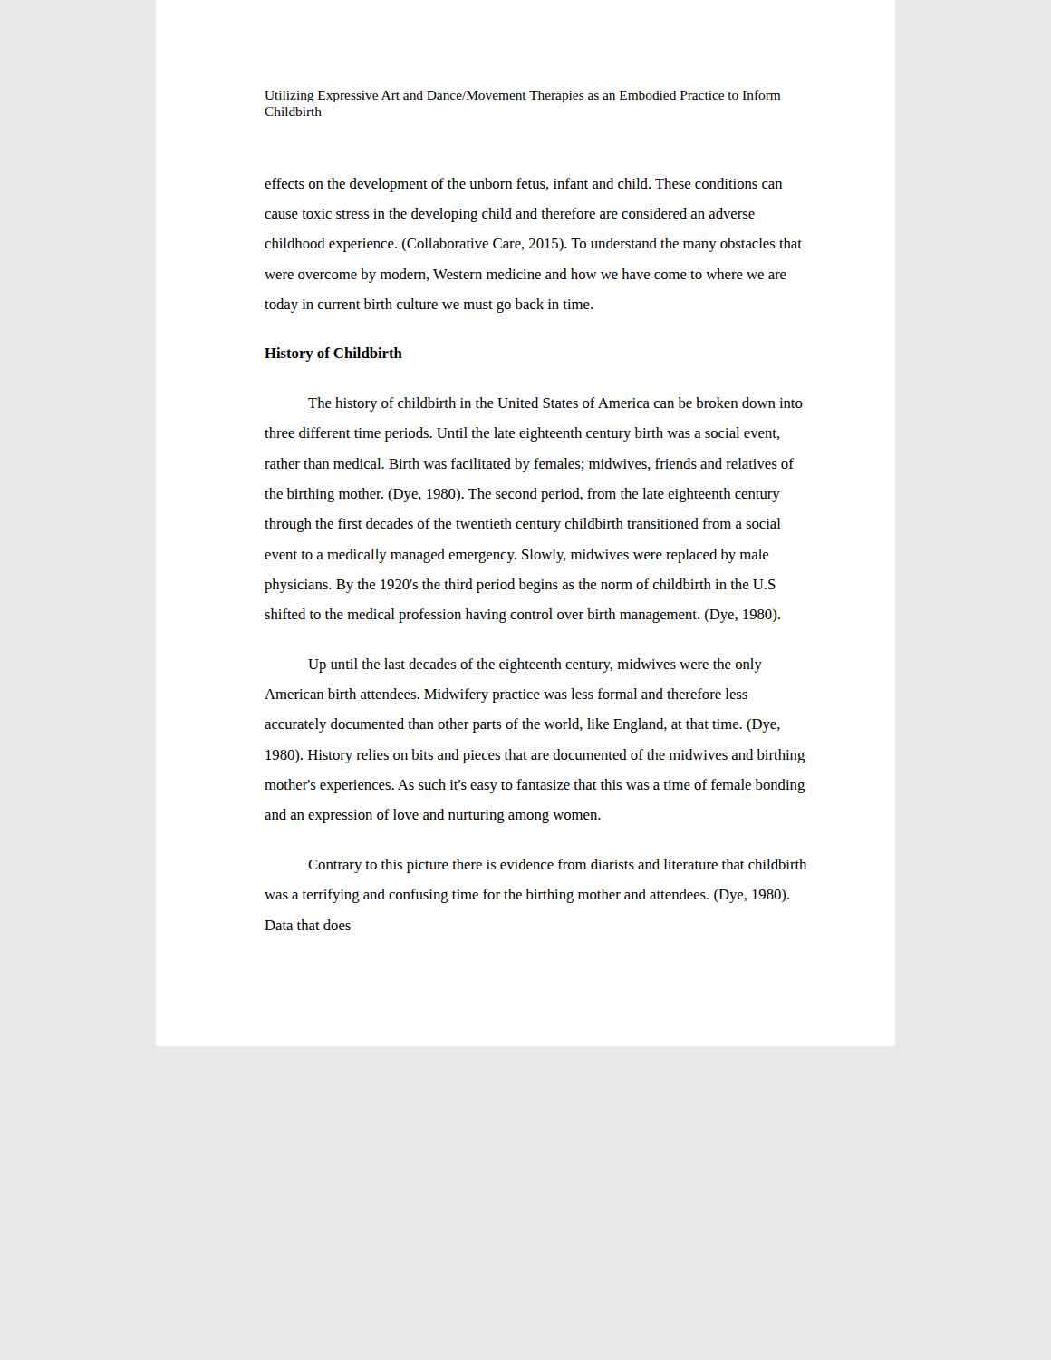Utilizing Expressive Art and Dance/Movement Therapies as an Embodied Practice to Inform Childbirth
effects on the development of the unborn fetus, infant and child. These conditions can cause toxic stress in the developing child and therefore are considered an adverse childhood experience. (Collaborative Care, 2015). To understand the many obstacles that were overcome by modern, Western medicine and how we have come to where we are today in current birth culture we must go back in time.
History of Childbirth
The history of childbirth in the United States of America can be broken down into three different time periods. Until the late eighteenth century birth was a social event, rather than medical. Birth was facilitated by females; midwives, friends and relatives of the birthing mother. (Dye, 1980). The second period, from the late eighteenth century through the first decades of the twentieth century childbirth transitioned from a social event to a medically managed emergency. Slowly, midwives were replaced by male physicians. By the 1920's the third period begins as the norm of childbirth in the U.S shifted to the medical profession having control over birth management. (Dye, 1980).
Up until the last decades of the eighteenth century, midwives were the only American birth attendees. Midwifery practice was less formal and therefore less accurately documented than other parts of the world, like England, at that time. (Dye, 1980). History relies on bits and pieces that are documented of the midwives and birthing mother's experiences. As such it's easy to fantasize that this was a time of female bonding and an expression of love and nurturing among women.
Contrary to this picture there is evidence from diarists and literature that childbirth was a terrifying and confusing time for the birthing mother and attendees. (Dye, 1980). Data that does